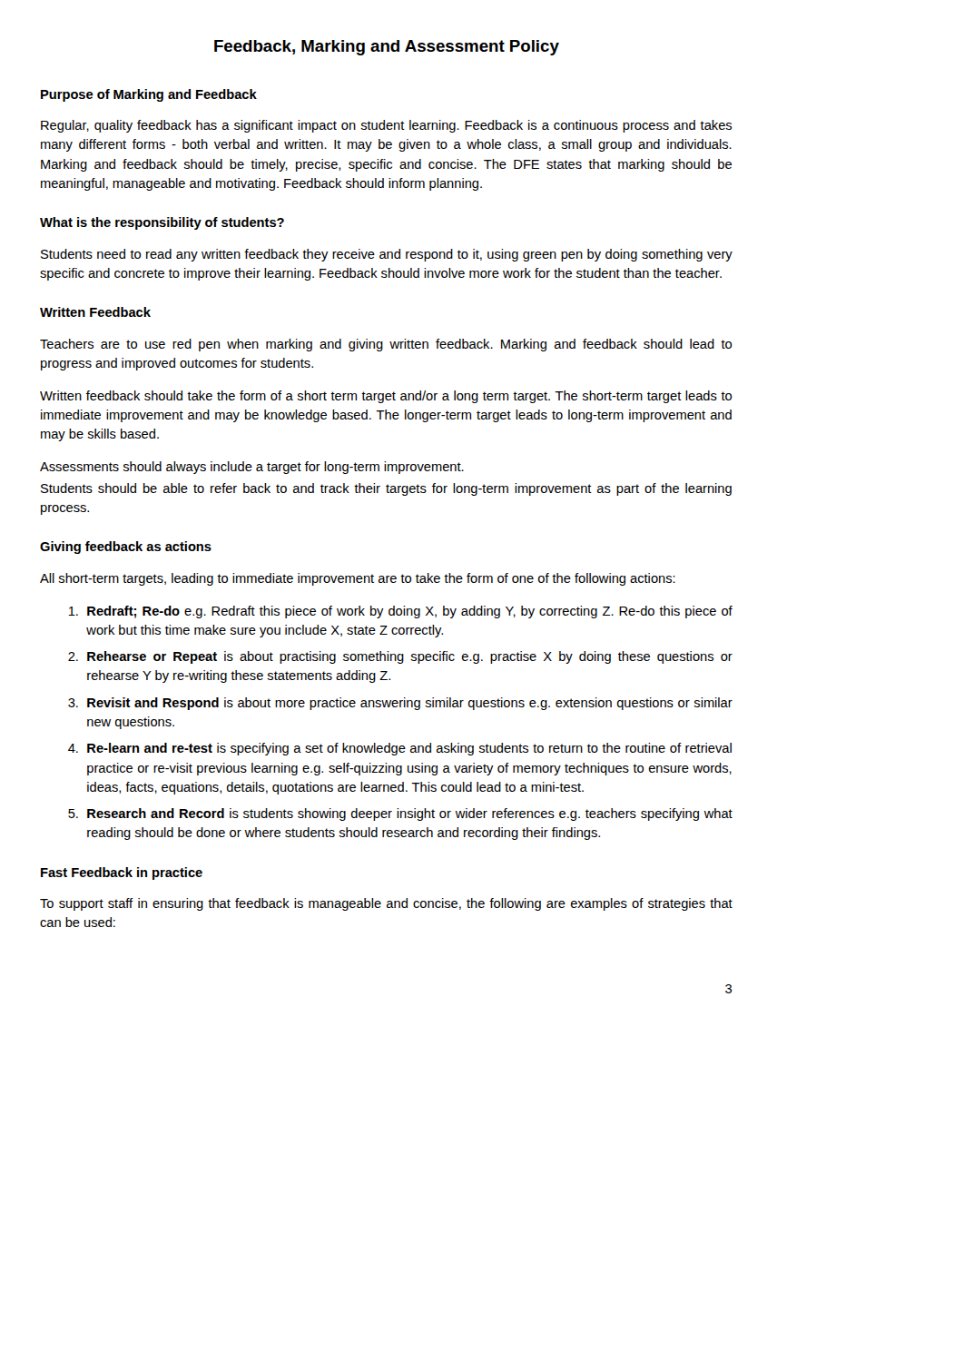Feedback, Marking and Assessment Policy
Purpose of Marking and Feedback
Regular, quality feedback has a significant impact on student learning. Feedback is a continuous process and takes many different forms - both verbal and written. It may be given to a whole class, a small group and individuals. Marking and feedback should be timely, precise, specific and concise. The DFE states that marking should be meaningful, manageable and motivating. Feedback should inform planning.
What is the responsibility of students?
Students need to read any written feedback they receive and respond to it, using green pen by doing something very specific and concrete to improve their learning. Feedback should involve more work for the student than the teacher.
Written Feedback
Teachers are to use red pen when marking and giving written feedback. Marking and feedback should lead to progress and improved outcomes for students.
Written feedback should take the form of a short term target and/or a long term target. The short-term target leads to immediate improvement and may be knowledge based. The longer-term target leads to long-term improvement and may be skills based.
Assessments should always include a target for long-term improvement.
Students should be able to refer back to and track their targets for long-term improvement as part of the learning process.
Giving feedback as actions
All short-term targets, leading to immediate improvement are to take the form of one of the following actions:
Redraft; Re-do e.g. Redraft this piece of work by doing X, by adding Y, by correcting Z. Re-do this piece of work but this time make sure you include X, state Z correctly.
Rehearse or Repeat is about practising something specific e.g. practise X by doing these questions or rehearse Y by re-writing these statements adding Z.
Revisit and Respond is about more practice answering similar questions e.g. extension questions or similar new questions.
Re-learn and re-test is specifying a set of knowledge and asking students to return to the routine of retrieval practice or re-visit previous learning e.g. self-quizzing using a variety of memory techniques to ensure words, ideas, facts, equations, details, quotations are learned. This could lead to a mini-test.
Research and Record is students showing deeper insight or wider references e.g. teachers specifying what reading should be done or where students should research and recording their findings.
Fast Feedback in practice
To support staff in ensuring that feedback is manageable and concise, the following are examples of strategies that can be used:
3